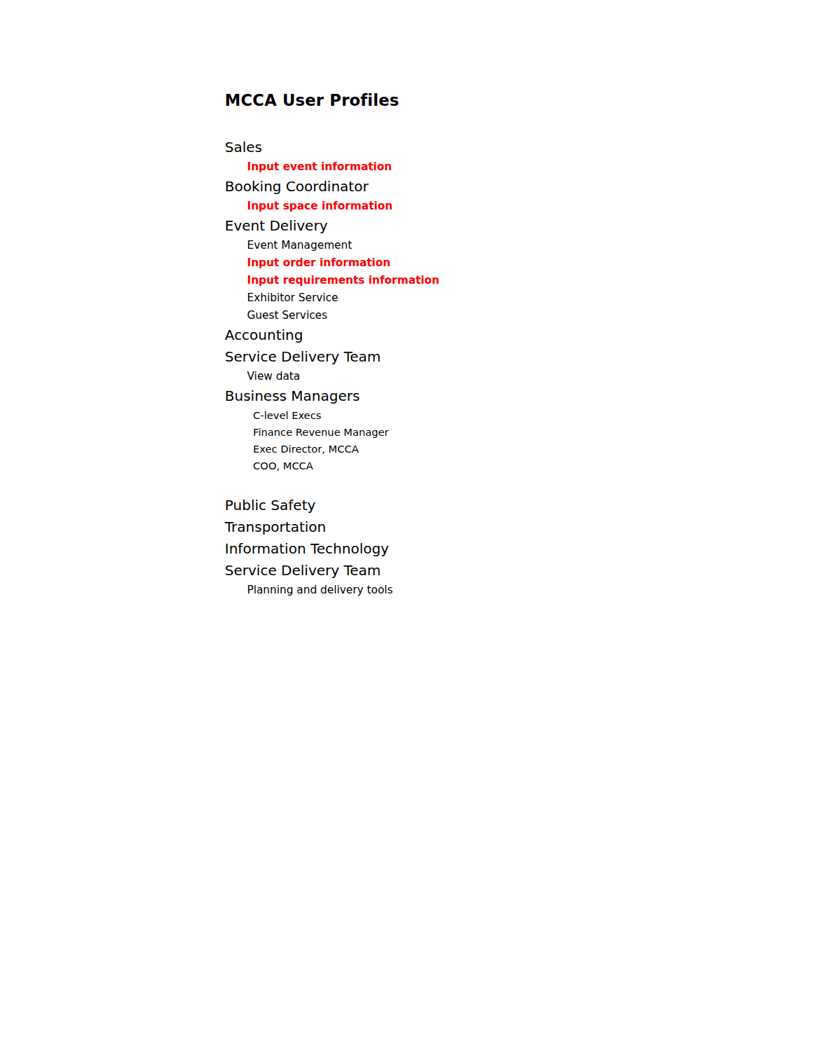MCCA User Profiles
Sales
Input event information
Booking Coordinator
Input space information
Event Delivery
Event Management
Input order information
Input requirements information
Exhibitor Service
Guest Services
Accounting
Service Delivery Team
View data
Business Managers
C-level Execs
Finance Revenue Manager
Exec Director, MCCA
COO, MCCA
Public Safety
Transportation
Information Technology
Service Delivery Team
Planning and delivery tools